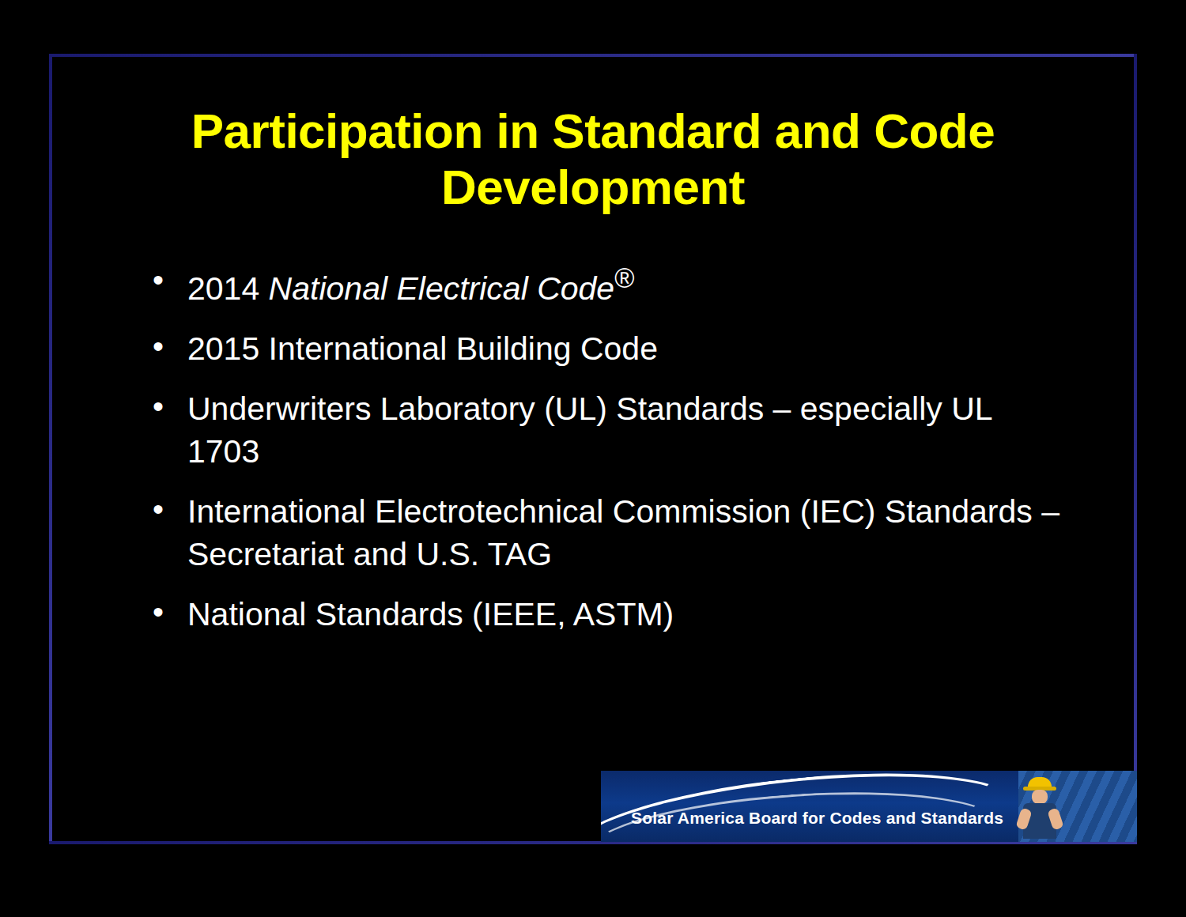Participation in Standard and Code Development
2014 National Electrical Code®
2015 International Building Code
Underwriters Laboratory (UL) Standards – especially UL 1703
International Electrotechnical Commission (IEC) Standards – Secretariat and U.S. TAG
National Standards (IEEE, ASTM)
Solar America Board for Codes and Standards